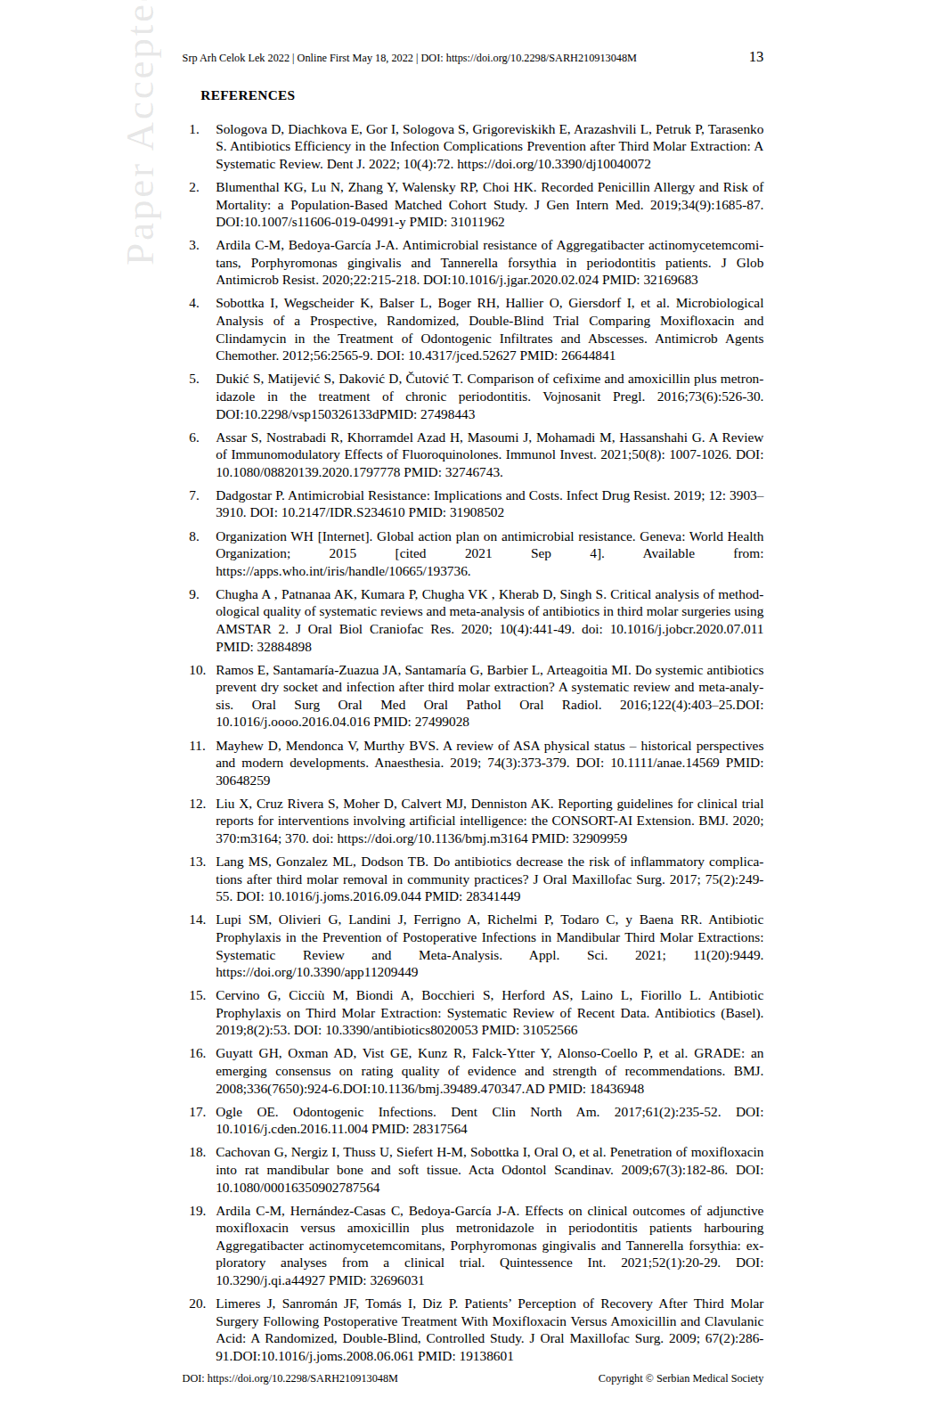Paper Accepted
Srp Arh Celok Lek 2022 | Online First May 18, 2022 | DOI: https://doi.org/10.2298/SARH210913048M
13
REFERENCES
Sologova D, Diachkova E, Gor I, Sologova S, Grigoreviskikh E, Arazashvili L, Petruk P, Tarasenko S. Antibiotics Efficiency in the Infection Complications Prevention after Third Molar Extraction: A Systematic Review. Dent J. 2022; 10(4):72. https://doi.org/10.3390/dj10040072
Blumenthal KG, Lu N, Zhang Y, Walensky RP, Choi HK. Recorded Penicillin Allergy and Risk of Mortality: a Population-Based Matched Cohort Study. J Gen Intern Med. 2019;34(9):1685-87. DOI:10.1007/s11606-019-04991-y PMID: 31011962
Ardila C-M, Bedoya-García J-A. Antimicrobial resistance of Aggregatibacter actinomycetemcomitans, Porphyromonas gingivalis and Tannerella forsythia in periodontitis patients. J Glob Antimicrob Resist. 2020;22:215-218. DOI:10.1016/j.jgar.2020.02.024 PMID: 32169683
Sobottka I, Wegscheider K, Balser L, Boger RH, Hallier O, Giersdorf I, et al. Microbiological Analysis of a Prospective, Randomized, Double-Blind Trial Comparing Moxifloxacin and Clindamycin in the Treatment of Odontogenic Infiltrates and Abscesses. Antimicrob Agents Chemother. 2012;56:2565-9. DOI: 10.4317/jced.52627 PMID: 26644841
Dukić S, Matijević S, Daković D, Čutović T. Comparison of cefixime and amoxicillin plus metronidazole in the treatment of chronic periodontitis. Vojnosanit Pregl. 2016;73(6):526-30. DOI:10.2298/vsp150326133dPMID: 27498443
Assar S, Nostrabadi R, Khorramdel Azad H, Masoumi J, Mohamadi M, Hassanshahi G. A Review of Immunomodulatory Effects of Fluoroquinolones. Immunol Invest. 2021;50(8): 1007-1026. DOI: 10.1080/08820139.2020.1797778 PMID: 32746743.
Dadgostar P. Antimicrobial Resistance: Implications and Costs. Infect Drug Resist. 2019; 12: 3903–3910. DOI: 10.2147/IDR.S234610 PMID: 31908502
Organization WH [Internet]. Global action plan on antimicrobial resistance. Geneva: World Health Organization; 2015 [cited 2021 Sep 4]. Available from: https://apps.who.int/iris/handle/10665/193736.
Chugha A , Patnanaa AK, Kumara P, Chugha VK , Kherab D, Singh S. Critical analysis of methodological quality of systematic reviews and meta-analysis of antibiotics in third molar surgeries using AMSTAR 2. J Oral Biol Craniofac Res. 2020; 10(4):441-49. doi: 10.1016/j.jobcr.2020.07.011 PMID: 32884898
Ramos E, Santamaría-Zuazua JA, Santamaría G, Barbier L, Arteagoitia MI. Do systemic antibiotics prevent dry socket and infection after third molar extraction? A systematic review and meta-analysis. Oral Surg Oral Med Oral Pathol Oral Radiol. 2016;122(4):403–25.DOI: 10.1016/j.oooo.2016.04.016 PMID: 27499028
Mayhew D, Mendonca V, Murthy BVS. A review of ASA physical status – historical perspectives and modern developments. Anaesthesia. 2019; 74(3):373-379. DOI: 10.1111/anae.14569 PMID: 30648259
Liu X, Cruz Rivera S, Moher D, Calvert MJ, Denniston AK. Reporting guidelines for clinical trial reports for interventions involving artificial intelligence: the CONSORT-AI Extension. BMJ. 2020; 370:m3164; 370. doi: https://doi.org/10.1136/bmj.m3164 PMID: 32909959
Lang MS, Gonzalez ML, Dodson TB. Do antibiotics decrease the risk of inflammatory complications after third molar removal in community practices? J Oral Maxillofac Surg. 2017; 75(2):249-55. DOI: 10.1016/j.joms.2016.09.044 PMID: 28341449
Lupi SM, Olivieri G, Landini J, Ferrigno A, Richelmi P, Todaro C, y Baena RR. Antibiotic Prophylaxis in the Prevention of Postoperative Infections in Mandibular Third Molar Extractions: Systematic Review and Meta-Analysis. Appl. Sci. 2021; 11(20):9449. https://doi.org/10.3390/app11209449
Cervino G, Cicciù M, Biondi A, Bocchieri S, Herford AS, Laino L, Fiorillo L. Antibiotic Prophylaxis on Third Molar Extraction: Systematic Review of Recent Data. Antibiotics (Basel). 2019;8(2):53. DOI: 10.3390/antibiotics8020053 PMID: 31052566
Guyatt GH, Oxman AD, Vist GE, Kunz R, Falck-Ytter Y, Alonso-Coello P, et al. GRADE: an emerging consensus on rating quality of evidence and strength of recommendations. BMJ. 2008;336(7650):924-6.DOI:10.1136/bmj.39489.470347.AD PMID: 18436948
Ogle OE. Odontogenic Infections. Dent Clin North Am. 2017;61(2):235-52. DOI: 10.1016/j.cden.2016.11.004 PMID: 28317564
Cachovan G, Nergiz I, Thuss U, Siefert H-M, Sobottka I, Oral O, et al. Penetration of moxifloxacin into rat mandibular bone and soft tissue. Acta Odontol Scandinav. 2009;67(3):182-86. DOI: 10.1080/00016350902787564
Ardila C-M, Hernández-Casas C, Bedoya-García J-A. Effects on clinical outcomes of adjunctive moxifloxacin versus amoxicillin plus metronidazole in periodontitis patients harbouring Aggregatibacter actinomycetemcomitans, Porphyromonas gingivalis and Tannerella forsythia: exploratory analyses from a clinical trial. Quintessence Int. 2021;52(1):20-29. DOI: 10.3290/j.qi.a44927 PMID: 32696031
Limeres J, Sanromán JF, Tomás I, Diz P. Patients’ Perception of Recovery After Third Molar Surgery Following Postoperative Treatment With Moxifloxacin Versus Amoxicillin and Clavulanic Acid: A Randomized, Double-Blind, Controlled Study. J Oral Maxillofac Surg. 2009; 67(2):286-91.DOI:10.1016/j.joms.2008.06.061 PMID: 19138601
DOI: https://doi.org/10.2298/SARH210913048M
Copyright © Serbian Medical Society